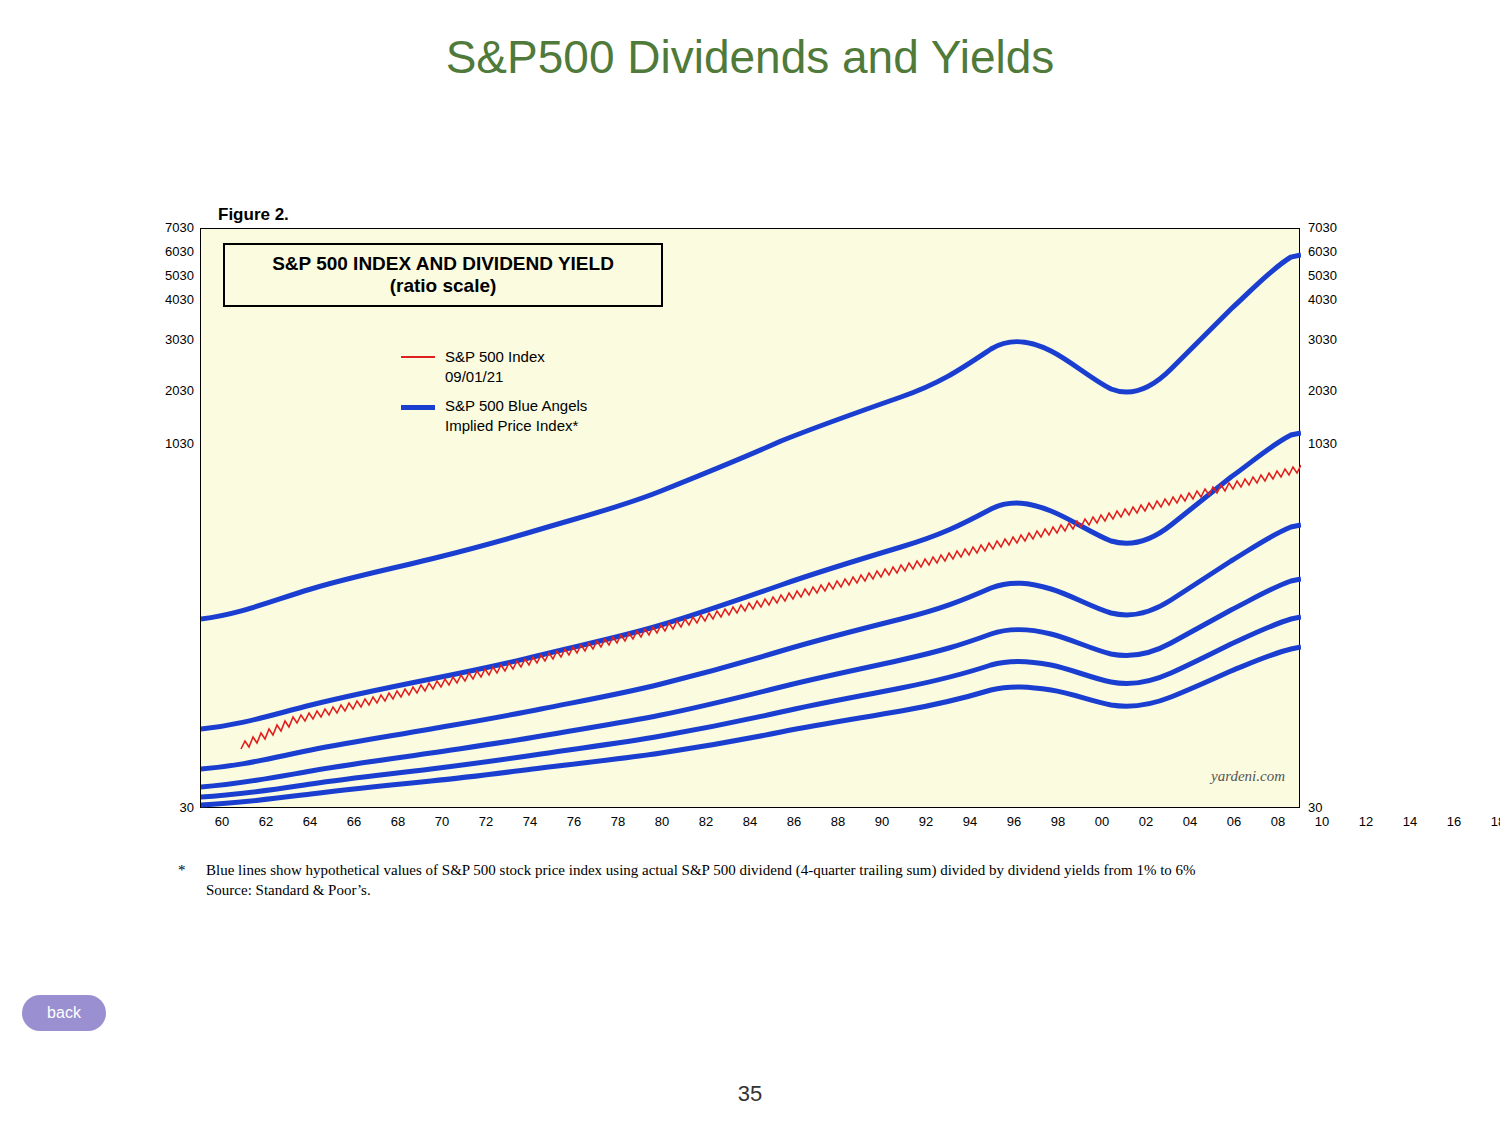S&P500 Dividends and Yields
Figure 2.
7030
6030
5030
4030
3030
2030
1030
30
7030
6030
5030
4030
3030
2030
1030
30
1%
2%
3%
4%
5%
6%
S&P 500 INDEX AND DIVIDEND YIELD
(ratio scale)
S&P 500 Index
09/01/21
S&P 500 Blue Angels
Implied Price Index*
yardeni.com
60 62 64 66 68 70 72 74 76 78 80 82 84 86 88 90 92 94 96 98 00 02 04 06 08 10 12 14 16 18 20 22 24
*
Blue lines show hypothetical values of S&P 500 stock price index using actual S&P 500 dividend (4-quarter trailing sum) divided by dividend yields from 1% to 6%
Source: Standard & Poor’s.
back
35